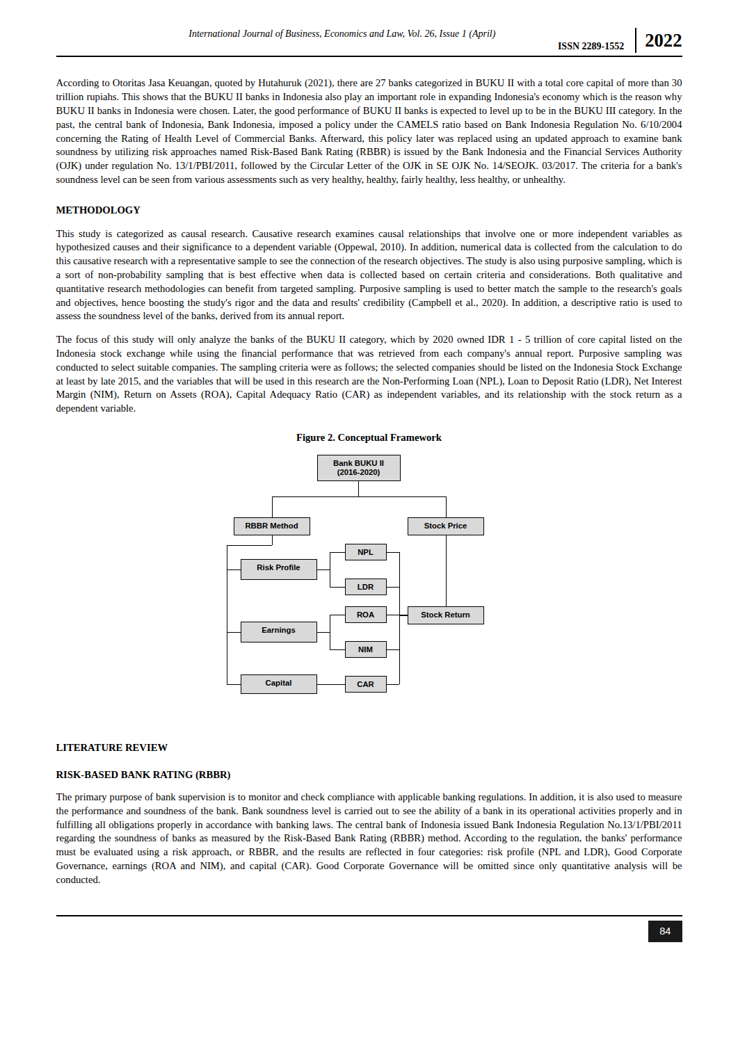International Journal of Business, Economics and Law, Vol. 26, Issue 1 (April) ISSN 2289-1552
2022
According to Otoritas Jasa Keuangan, quoted by Hutahuruk (2021), there are 27 banks categorized in BUKU II with a total core capital of more than 30 trillion rupiahs. This shows that the BUKU II banks in Indonesia also play an important role in expanding Indonesia's economy which is the reason why BUKU II banks in Indonesia were chosen. Later, the good performance of BUKU II banks is expected to level up to be in the BUKU III category. In the past, the central bank of Indonesia, Bank Indonesia, imposed a policy under the CAMELS ratio based on Bank Indonesia Regulation No. 6/10/2004 concerning the Rating of Health Level of Commercial Banks. Afterward, this policy later was replaced using an updated approach to examine bank soundness by utilizing risk approaches named Risk-Based Bank Rating (RBBR) is issued by the Bank Indonesia and the Financial Services Authority (OJK) under regulation No. 13/1/PBI/2011, followed by the Circular Letter of the OJK in SE OJK No. 14/SEOJK. 03/2017. The criteria for a bank's soundness level can be seen from various assessments such as very healthy, healthy, fairly healthy, less healthy, or unhealthy.
Methodology
This study is categorized as causal research. Causative research examines causal relationships that involve one or more independent variables as hypothesized causes and their significance to a dependent variable (Oppewal, 2010). In addition, numerical data is collected from the calculation to do this causative research with a representative sample to see the connection of the research objectives. The study is also using purposive sampling, which is a sort of non-probability sampling that is best effective when data is collected based on certain criteria and considerations. Both qualitative and quantitative research methodologies can benefit from targeted sampling. Purposive sampling is used to better match the sample to the research's goals and objectives, hence boosting the study's rigor and the data and results' credibility (Campbell et al., 2020). In addition, a descriptive ratio is used to assess the soundness level of the banks, derived from its annual report.
The focus of this study will only analyze the banks of the BUKU II category, which by 2020 owned IDR 1 - 5 trillion of core capital listed on the Indonesia stock exchange while using the financial performance that was retrieved from each company's annual report. Purposive sampling was conducted to select suitable companies. The sampling criteria were as follows; the selected companies should be listed on the Indonesia Stock Exchange at least by late 2015, and the variables that will be used in this research are the Non-Performing Loan (NPL), Loan to Deposit Ratio (LDR), Net Interest Margin (NIM), Return on Assets (ROA), Capital Adequacy Ratio (CAR) as independent variables, and its relationship with the stock return as a dependent variable.
Figure 2. Conceptual Framework
Bank BUKU II
(2016-2020)
RBBR Method
Stock Price
Risk Profile
Earnings
Capital
NPL
LDR
ROA
NIM
CAR
Stock Return
Literature Review
Risk-Based Bank Rating (RBBR)
The primary purpose of bank supervision is to monitor and check compliance with applicable banking regulations. In addition, it is also used to measure the performance and soundness of the bank. Bank soundness level is carried out to see the ability of a bank in its operational activities properly and in fulfilling all obligations properly in accordance with banking laws. The central bank of Indonesia issued Bank Indonesia Regulation No.13/1/PBI/2011 regarding the soundness of banks as measured by the Risk-Based Bank Rating (RBBR) method. According to the regulation, the banks' performance must be evaluated using a risk approach, or RBBR, and the results are reflected in four categories: risk profile (NPL and LDR), Good Corporate Governance, earnings (ROA and NIM), and capital (CAR). Good Corporate Governance will be omitted since only quantitative analysis will be conducted.
84